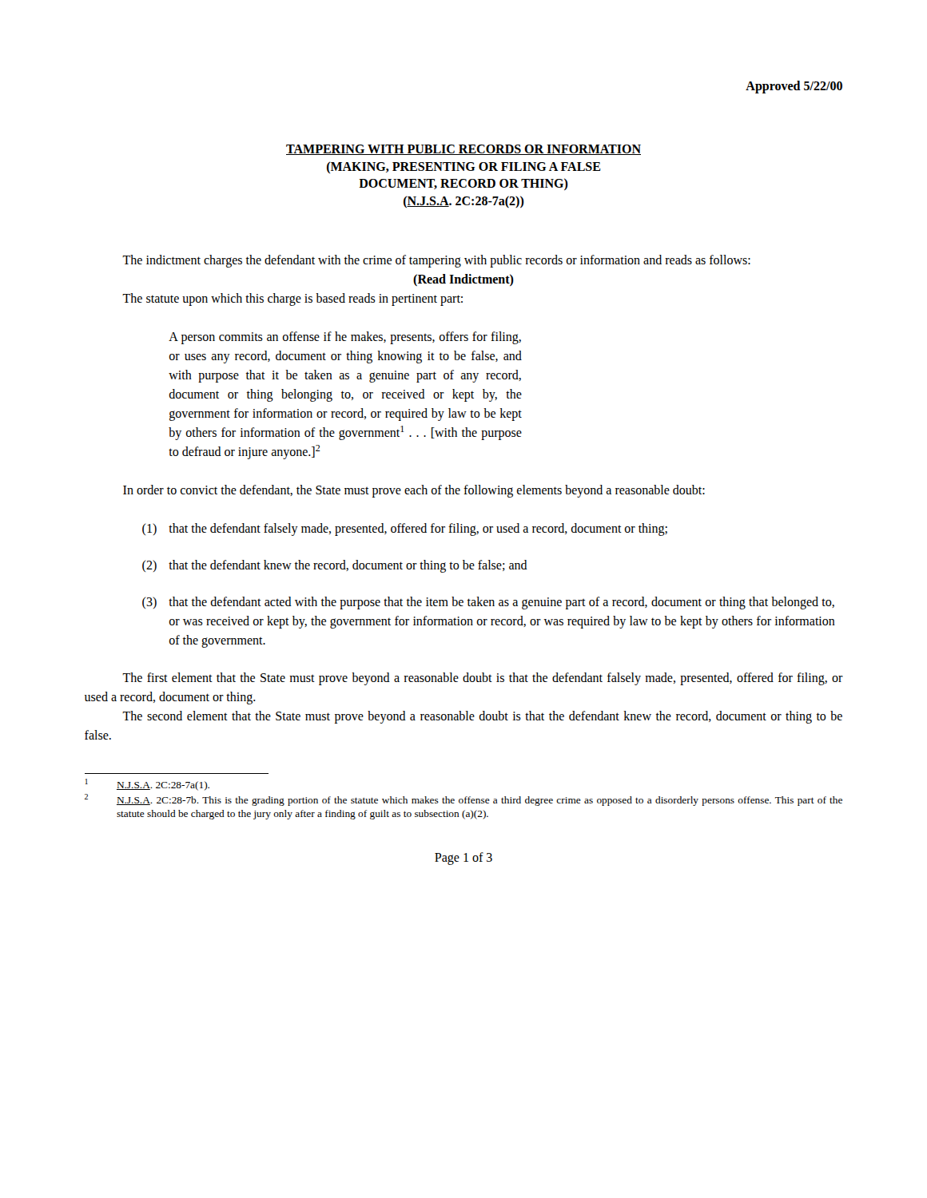Approved 5/22/00
TAMPERING WITH PUBLIC RECORDS OR INFORMATION
(MAKING, PRESENTING OR FILING A FALSE
DOCUMENT, RECORD OR THING)
(N.J.S.A. 2C:28-7a(2))
The indictment charges the defendant with the crime of tampering with public records or information and reads as follows:
(Read Indictment)
The statute upon which this charge is based reads in pertinent part:
A person commits an offense if he makes, presents, offers for filing, or uses any record, document or thing knowing it to be false, and with purpose that it be taken as a genuine part of any record, document or thing belonging to, or received or kept by, the government for information or record, or required by law to be kept by others for information of the government1 . . . [with the purpose to defraud or injure anyone.]2
In order to convict the defendant, the State must prove each of the following elements beyond a reasonable doubt:
(1)
that the defendant falsely made, presented, offered for filing, or used a record, document or thing;
(2)
that the defendant knew the record, document or thing to be false; and
(3)
that the defendant acted with the purpose that the item be taken as a genuine part of a record, document or thing that belonged to, or was received or kept by, the government for information or record, or was required by law to be kept by others for information of the government.
The first element that the State must prove beyond a reasonable doubt is that the defendant falsely made, presented, offered for filing, or used a record, document or thing.
The second element that the State must prove beyond a reasonable doubt is that the defendant knew the record, document or thing to be false.
1
N.J.S.A. 2C:28-7a(1).
2
N.J.S.A. 2C:28-7b. This is the grading portion of the statute which makes the offense a third degree crime as opposed to a disorderly persons offense. This part of the statute should be charged to the jury only after a finding of guilt as to subsection (a)(2).
Page 1 of 3